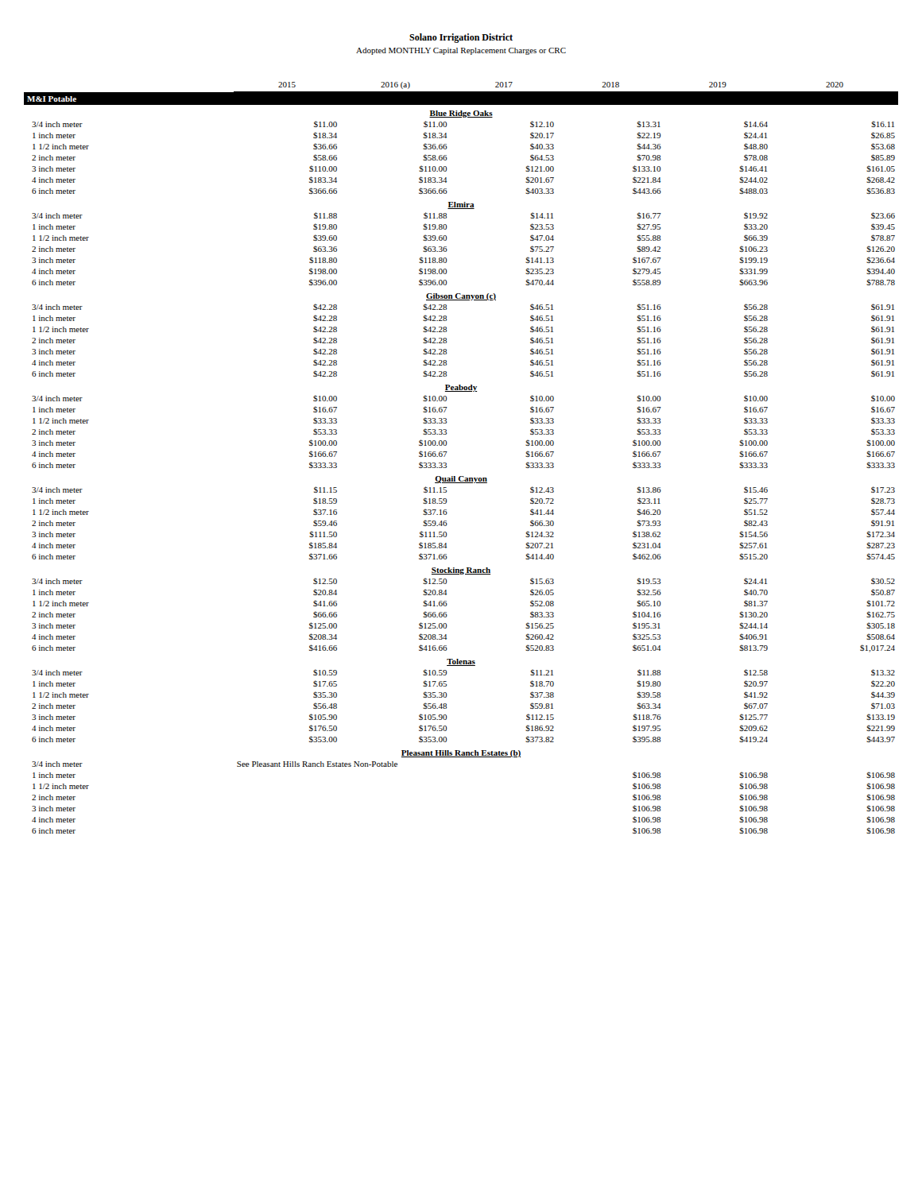Solano Irrigation District
Adopted MONTHLY Capital Replacement Charges or CRC
| | 2015 | 2016 (a) | 2017 | 2018 | 2019 | 2020 |
| --- | --- | --- | --- | --- | --- | --- |
| M&I Potable |
| Blue Ridge Oaks |
| 3/4 inch meter | $11.00 | $11.00 | $12.10 | $13.31 | $14.64 | $16.11 |
| 1 inch meter | $18.34 | $18.34 | $20.17 | $22.19 | $24.41 | $26.85 |
| 1 1/2 inch meter | $36.66 | $36.66 | $40.33 | $44.36 | $48.80 | $53.68 |
| 2 inch meter | $58.66 | $58.66 | $64.53 | $70.98 | $78.08 | $85.89 |
| 3 inch meter | $110.00 | $110.00 | $121.00 | $133.10 | $146.41 | $161.05 |
| 4 inch meter | $183.34 | $183.34 | $201.67 | $221.84 | $244.02 | $268.42 |
| 6 inch meter | $366.66 | $366.66 | $403.33 | $443.66 | $488.03 | $536.83 |
| Elmira |
| 3/4 inch meter | $11.88 | $11.88 | $14.11 | $16.77 | $19.92 | $23.66 |
| 1 inch meter | $19.80 | $19.80 | $23.53 | $27.95 | $33.20 | $39.45 |
| 1 1/2 inch meter | $39.60 | $39.60 | $47.04 | $55.88 | $66.39 | $78.87 |
| 2 inch meter | $63.36 | $63.36 | $75.27 | $89.42 | $106.23 | $126.20 |
| 3 inch meter | $118.80 | $118.80 | $141.13 | $167.67 | $199.19 | $236.64 |
| 4 inch meter | $198.00 | $198.00 | $235.23 | $279.45 | $331.99 | $394.40 |
| 6 inch meter | $396.00 | $396.00 | $470.44 | $558.89 | $663.96 | $788.78 |
| Gibson Canyon (c) |
| 3/4 inch meter | $42.28 | $42.28 | $46.51 | $51.16 | $56.28 | $61.91 |
| 1 inch meter | $42.28 | $42.28 | $46.51 | $51.16 | $56.28 | $61.91 |
| 1 1/2 inch meter | $42.28 | $42.28 | $46.51 | $51.16 | $56.28 | $61.91 |
| 2 inch meter | $42.28 | $42.28 | $46.51 | $51.16 | $56.28 | $61.91 |
| 3 inch meter | $42.28 | $42.28 | $46.51 | $51.16 | $56.28 | $61.91 |
| 4 inch meter | $42.28 | $42.28 | $46.51 | $51.16 | $56.28 | $61.91 |
| 6 inch meter | $42.28 | $42.28 | $46.51 | $51.16 | $56.28 | $61.91 |
| Peabody |
| 3/4 inch meter | $10.00 | $10.00 | $10.00 | $10.00 | $10.00 | $10.00 |
| 1 inch meter | $16.67 | $16.67 | $16.67 | $16.67 | $16.67 | $16.67 |
| 1 1/2 inch meter | $33.33 | $33.33 | $33.33 | $33.33 | $33.33 | $33.33 |
| 2 inch meter | $53.33 | $53.33 | $53.33 | $53.33 | $53.33 | $53.33 |
| 3 inch meter | $100.00 | $100.00 | $100.00 | $100.00 | $100.00 | $100.00 |
| 4 inch meter | $166.67 | $166.67 | $166.67 | $166.67 | $166.67 | $166.67 |
| 6 inch meter | $333.33 | $333.33 | $333.33 | $333.33 | $333.33 | $333.33 |
| Quail Canyon |
| 3/4 inch meter | $11.15 | $11.15 | $12.43 | $13.86 | $15.46 | $17.23 |
| 1 inch meter | $18.59 | $18.59 | $20.72 | $23.11 | $25.77 | $28.73 |
| 1 1/2 inch meter | $37.16 | $37.16 | $41.44 | $46.20 | $51.52 | $57.44 |
| 2 inch meter | $59.46 | $59.46 | $66.30 | $73.93 | $82.43 | $91.91 |
| 3 inch meter | $111.50 | $111.50 | $124.32 | $138.62 | $154.56 | $172.34 |
| 4 inch meter | $185.84 | $185.84 | $207.21 | $231.04 | $257.61 | $287.23 |
| 6 inch meter | $371.66 | $371.66 | $414.40 | $462.06 | $515.20 | $574.45 |
| Stocking Ranch |
| 3/4 inch meter | $12.50 | $12.50 | $15.63 | $19.53 | $24.41 | $30.52 |
| 1 inch meter | $20.84 | $20.84 | $26.05 | $32.56 | $40.70 | $50.87 |
| 1 1/2 inch meter | $41.66 | $41.66 | $52.08 | $65.10 | $81.37 | $101.72 |
| 2 inch meter | $66.66 | $66.66 | $83.33 | $104.16 | $130.20 | $162.75 |
| 3 inch meter | $125.00 | $125.00 | $156.25 | $195.31 | $244.14 | $305.18 |
| 4 inch meter | $208.34 | $208.34 | $260.42 | $325.53 | $406.91 | $508.64 |
| 6 inch meter | $416.66 | $416.66 | $520.83 | $651.04 | $813.79 | $1,017.24 |
| Tolenas |
| 3/4 inch meter | $10.59 | $10.59 | $11.21 | $11.88 | $12.58 | $13.32 |
| 1 inch meter | $17.65 | $17.65 | $18.70 | $19.80 | $20.97 | $22.20 |
| 1 1/2 inch meter | $35.30 | $35.30 | $37.38 | $39.58 | $41.92 | $44.39 |
| 2 inch meter | $56.48 | $56.48 | $59.81 | $63.34 | $67.07 | $71.03 |
| 3 inch meter | $105.90 | $105.90 | $112.15 | $118.76 | $125.77 | $133.19 |
| 4 inch meter | $176.50 | $176.50 | $186.92 | $197.95 | $209.62 | $221.99 |
| 6 inch meter | $353.00 | $353.00 | $373.82 | $395.88 | $419.24 | $443.97 |
| Pleasant Hills Ranch Estates (b) |
| 3/4 inch meter | See Pleasant Hills Ranch Estates Non-Potable |
| 1 inch meter | | | | $106.98 | $106.98 | $106.98 |
| 1 1/2 inch meter | | | | $106.98 | $106.98 | $106.98 |
| 2 inch meter | | | | $106.98 | $106.98 | $106.98 |
| 3 inch meter | | | | $106.98 | $106.98 | $106.98 |
| 4 inch meter | | | | $106.98 | $106.98 | $106.98 |
| 6 inch meter | | | | $106.98 | $106.98 | $106.98 |